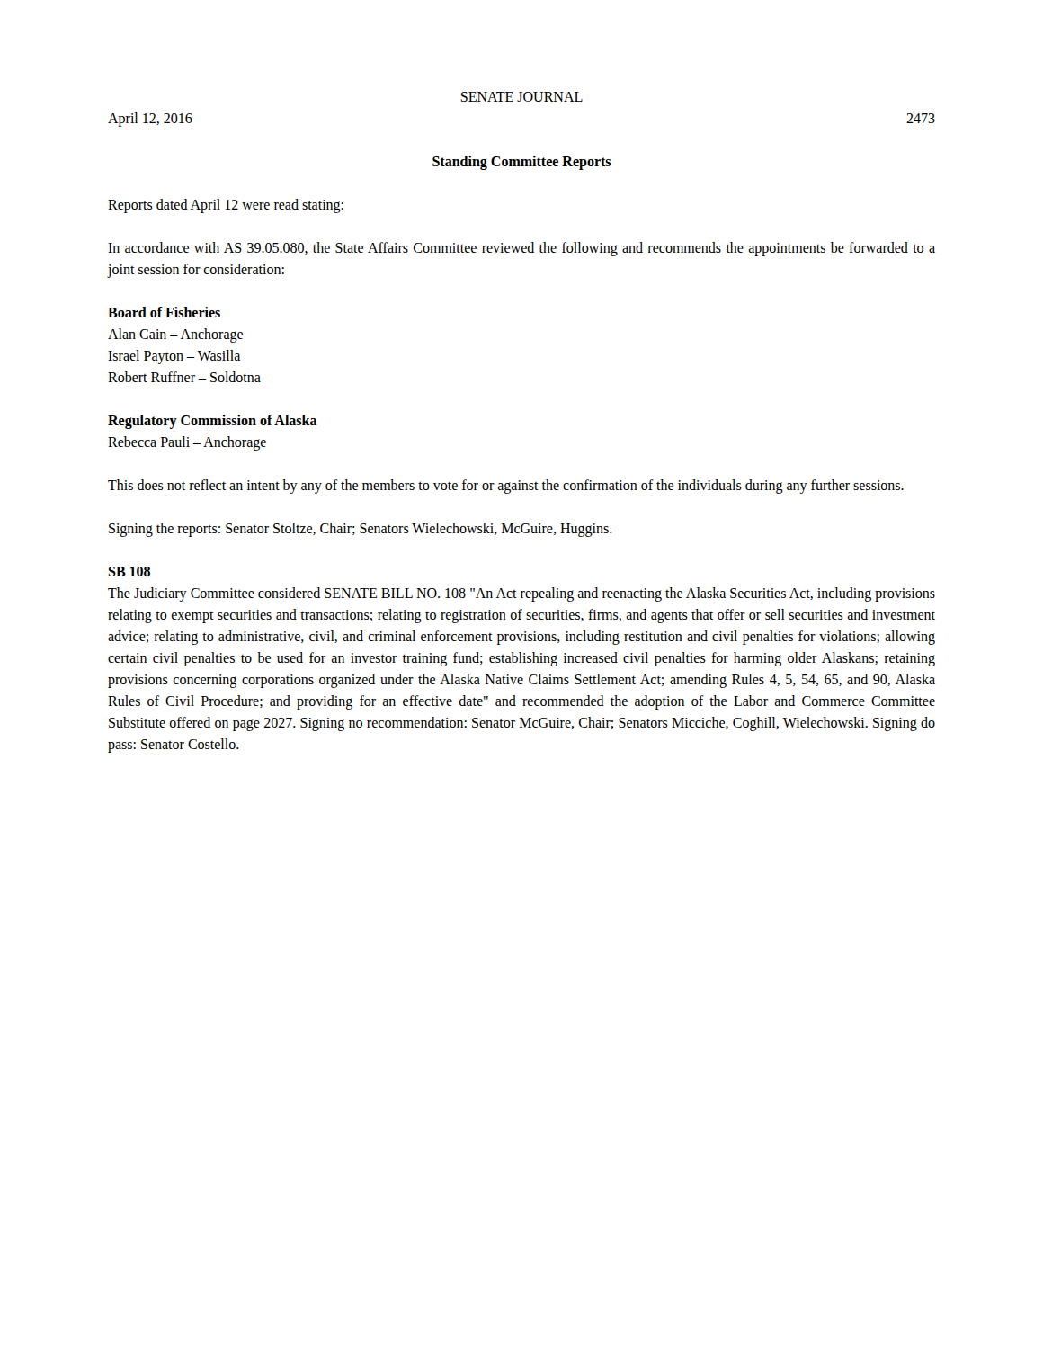SENATE JOURNAL
April 12, 2016 2473
Standing Committee Reports
Reports dated April 12 were read stating:
In accordance with AS 39.05.080, the State Affairs Committee reviewed the following and recommends the appointments be forwarded to a joint session for consideration:
Board of Fisheries
Alan Cain – Anchorage
Israel Payton – Wasilla
Robert Ruffner – Soldotna
Regulatory Commission of Alaska
Rebecca Pauli – Anchorage
This does not reflect an intent by any of the members to vote for or against the confirmation of the individuals during any further sessions.
Signing the reports: Senator Stoltze, Chair; Senators Wielechowski, McGuire, Huggins.
SB 108
The Judiciary Committee considered SENATE BILL NO. 108 "An Act repealing and reenacting the Alaska Securities Act, including provisions relating to exempt securities and transactions; relating to registration of securities, firms, and agents that offer or sell securities and investment advice; relating to administrative, civil, and criminal enforcement provisions, including restitution and civil penalties for violations; allowing certain civil penalties to be used for an investor training fund; establishing increased civil penalties for harming older Alaskans; retaining provisions concerning corporations organized under the Alaska Native Claims Settlement Act; amending Rules 4, 5, 54, 65, and 90, Alaska Rules of Civil Procedure; and providing for an effective date" and recommended the adoption of the Labor and Commerce Committee Substitute offered on page 2027. Signing no recommendation: Senator McGuire, Chair; Senators Micciche, Coghill, Wielechowski. Signing do pass: Senator Costello.